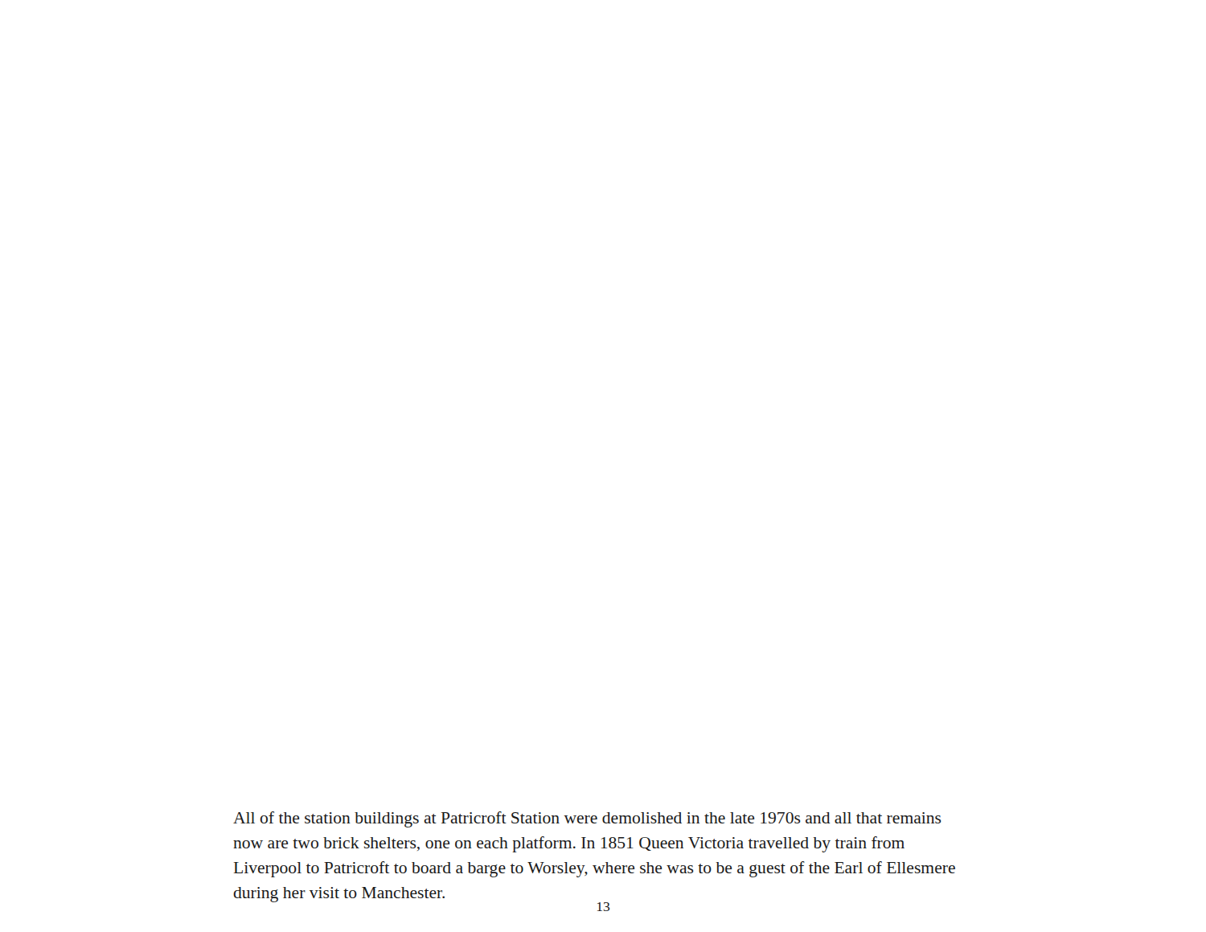All of the station buildings at Patricroft Station were demolished in the late 1970s and all that remains now are two brick shelters, one on each platform. In 1851 Queen Victoria travelled by train from Liverpool to Patricroft to board a barge to Worsley, where she was to be a guest of the Earl of Ellesmere during her visit to Manchester.
13